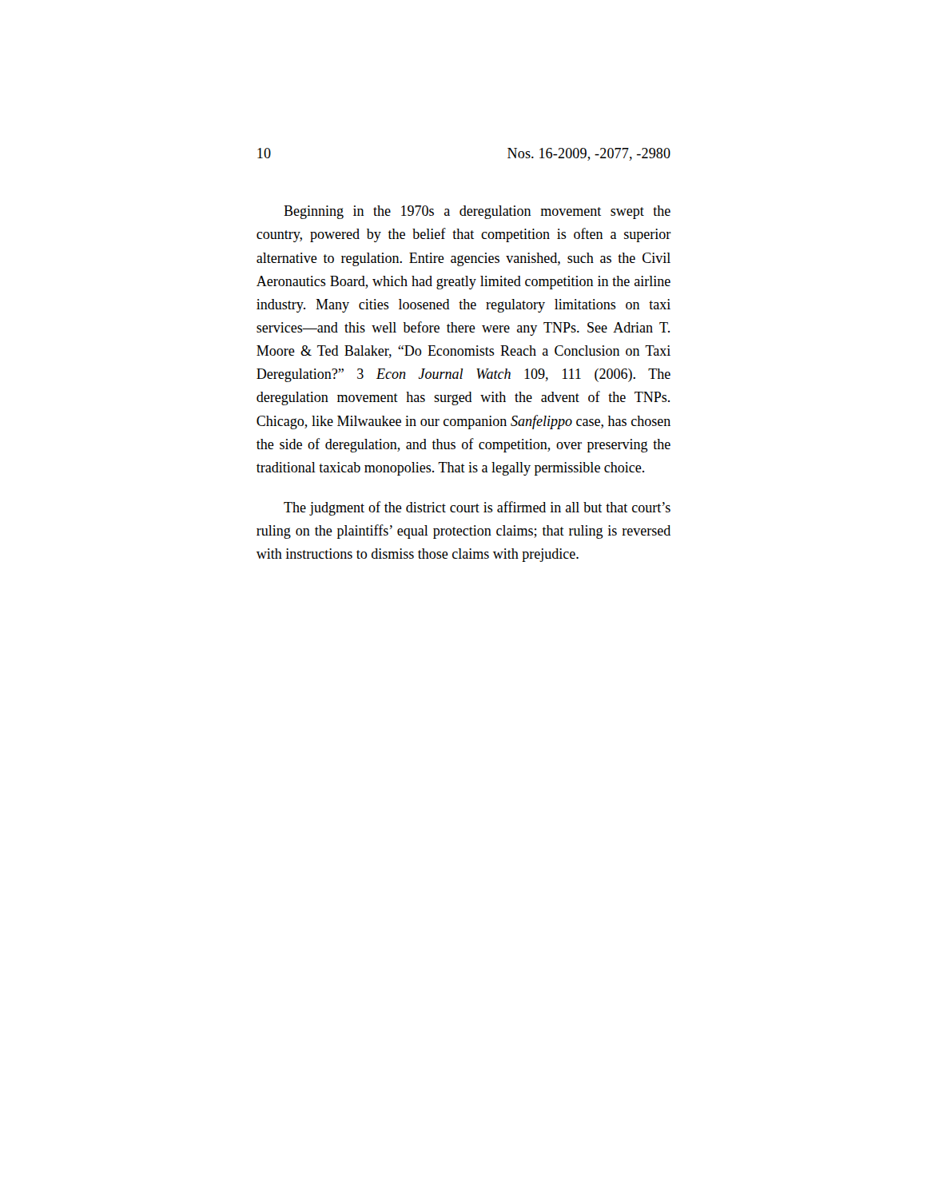10 Nos. 16-2009, -2077, -2980
Beginning in the 1970s a deregulation movement swept the country, powered by the belief that competition is often a superior alternative to regulation. Entire agencies vanished, such as the Civil Aeronautics Board, which had greatly limited competition in the airline industry. Many cities loosened the regulatory limitations on taxi services—and this well before there were any TNPs. See Adrian T. Moore & Ted Balaker, “Do Economists Reach a Conclusion on Taxi Deregulation?” 3 Econ Journal Watch 109, 111 (2006). The deregulation movement has surged with the advent of the TNPs. Chicago, like Milwaukee in our companion Sanfelippo case, has chosen the side of deregulation, and thus of competition, over preserving the traditional taxicab monopolies. That is a legally permissible choice.
The judgment of the district court is affirmed in all but that court’s ruling on the plaintiffs’ equal protection claims; that ruling is reversed with instructions to dismiss those claims with prejudice.